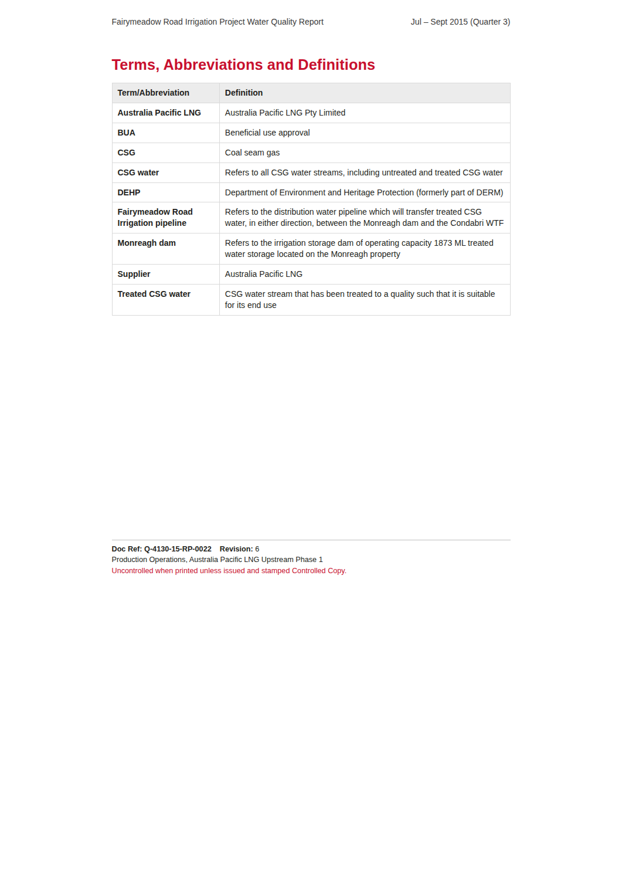Fairymeadow Road Irrigation Project Water Quality Report
Jul – Sept 2015 (Quarter 3)
Terms, Abbreviations and Definitions
| Term/Abbreviation | Definition |
| --- | --- |
| Australia Pacific LNG | Australia Pacific LNG Pty Limited |
| BUA | Beneficial use approval |
| CSG | Coal seam gas |
| CSG water | Refers to all CSG water streams, including untreated and treated CSG water |
| DEHP | Department of Environment and Heritage Protection (formerly part of DERM) |
| Fairymeadow Road Irrigation pipeline | Refers to the distribution water pipeline which will transfer treated CSG water, in either direction, between the Monreagh dam and the Condabri WTF |
| Monreagh dam | Refers to the irrigation storage dam of operating capacity 1873 ML treated water storage located on the Monreagh property |
| Supplier | Australia Pacific LNG |
| Treated CSG water | CSG water stream that has been treated to a quality such that it is suitable for its end use |
Doc Ref: Q-4130-15-RP-0022 Revision: 6
Production Operations, Australia Pacific LNG Upstream Phase 1
Uncontrolled when printed unless issued and stamped Controlled Copy.